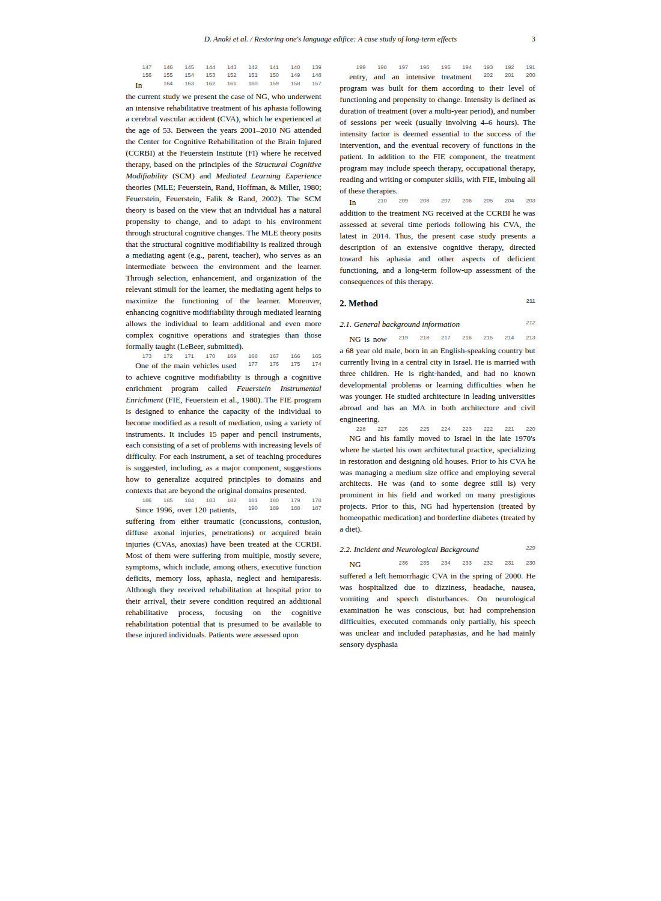D. Anaki et al. / Restoring one's language edifice: A case study of long-term effects 3
139140141142143144145146147148149150151152153154155156157158159160161162163164 In the current study we present the case of NG, who underwent an intensive rehabilitative treatment of his aphasia following a cerebral vascular accident (CVA), which he experienced at the age of 53. Between the years 2001–2010 NG attended the Center for Cognitive Rehabilitation of the Brain Injured (CCRBI) at the Feuerstein Institute (FI) where he received therapy, based on the principles of the Structural Cognitive Modifiability (SCM) and Mediated Learning Experience theories (MLE; Feuerstein, Rand, Hoffman, & Miller, 1980; Feuerstein, Feuerstein, Falik & Rand, 2002). The SCM theory is based on the view that an individual has a natural propensity to change, and to adapt to his environment through structural cognitive changes. The MLE theory posits that the structural cognitive modifiability is realized through a mediating agent (e.g., parent, teacher), who serves as an intermediate between the environment and the learner. Through selection, enhancement, and organization of the relevant stimuli for the learner, the mediating agent helps to maximize the functioning of the learner. Moreover, enhancing cognitive modifiability through mediated learning allows the individual to learn additional and even more complex cognitive operations and strategies than those formally taught (LeBeer, submitted).
165166167168169170171172173174175176177 One of the main vehicles used to achieve cognitive modifiability is through a cognitive enrichment program called Feuerstein Instrumental Enrichment (FIE, Feuerstein et al., 1980). The FIE program is designed to enhance the capacity of the individual to become modified as a result of mediation, using a variety of instruments. It includes 15 paper and pencil instruments, each consisting of a set of problems with increasing levels of difficulty. For each instrument, a set of teaching procedures is suggested, including, as a major component, suggestions how to generalize acquired principles to domains and contexts that are beyond the original domains presented.
178179180181182183184185186187188189190 Since 1996, over 120 patients, suffering from either traumatic (concussions, contusion, diffuse axonal injuries, penetrations) or acquired brain injuries (CVAs, anoxias) have been treated at the CCRBI. Most of them were suffering from multiple, mostly severe, symptoms, which include, among others, executive function deficits, memory loss, aphasia, neglect and hemiparesis. Although they received rehabilitation at hospital prior to their arrival, their severe condition required an additional rehabilitative process, focusing on the cognitive rehabilitation potential that is presumed to be available to these injured individuals. Patients were assessed upon
191192193194195196197198199200201202entry, and an intensive treatment program was built for them according to their level of functioning and propensity to change. Intensity is defined as duration of treatment (over a multi-year period), and number of sessions per week (usually involving 4–6 hours). The intensity factor is deemed essential to the success of the intervention, and the eventual recovery of functions in the patient. In addition to the FIE component, the treatment program may include speech therapy, occupational therapy, reading and writing or computer skills, with FIE, imbuing all of these therapies.
203204205206207208209210 In addition to the treatment NG received at the CCRBI he was assessed at several time periods following his CVA, the latest in 2014. Thus, the present case study presents a description of an extensive cognitive therapy, directed toward his aphasia and other aspects of deficient functioning, and a long-term follow-up assessment of the consequences of this therapy.
2112. Method
2122.1. General background information
213214215216217218219 NG is now a 68 year old male, born in an English-speaking country but currently living in a central city in Israel. He is married with three children. He is right-handed, and had no known developmental problems or learning difficulties when he was younger. He studied architecture in leading universities abroad and has an MA in both architecture and civil engineering.
220221222223224225226227228 NG and his family moved to Israel in the late 1970's where he started his own architectural practice, specializing in restoration and designing old houses. Prior to his CVA he was managing a medium size office and employing several architects. He was (and to some degree still is) very prominent in his field and worked on many prestigious projects. Prior to this, NG had hypertension (treated by homeopathic medication) and borderline diabetes (treated by a diet).
2292.2. Incident and Neurological Background
230231232233234235236 NG suffered a left hemorrhagic CVA in the spring of 2000. He was hospitalized due to dizziness, headache, nausea, vomiting and speech disturbances. On neurological examination he was conscious, but had comprehension difficulties, executed commands only partially, his speech was unclear and included paraphasias, and he had mainly sensory dysphasia